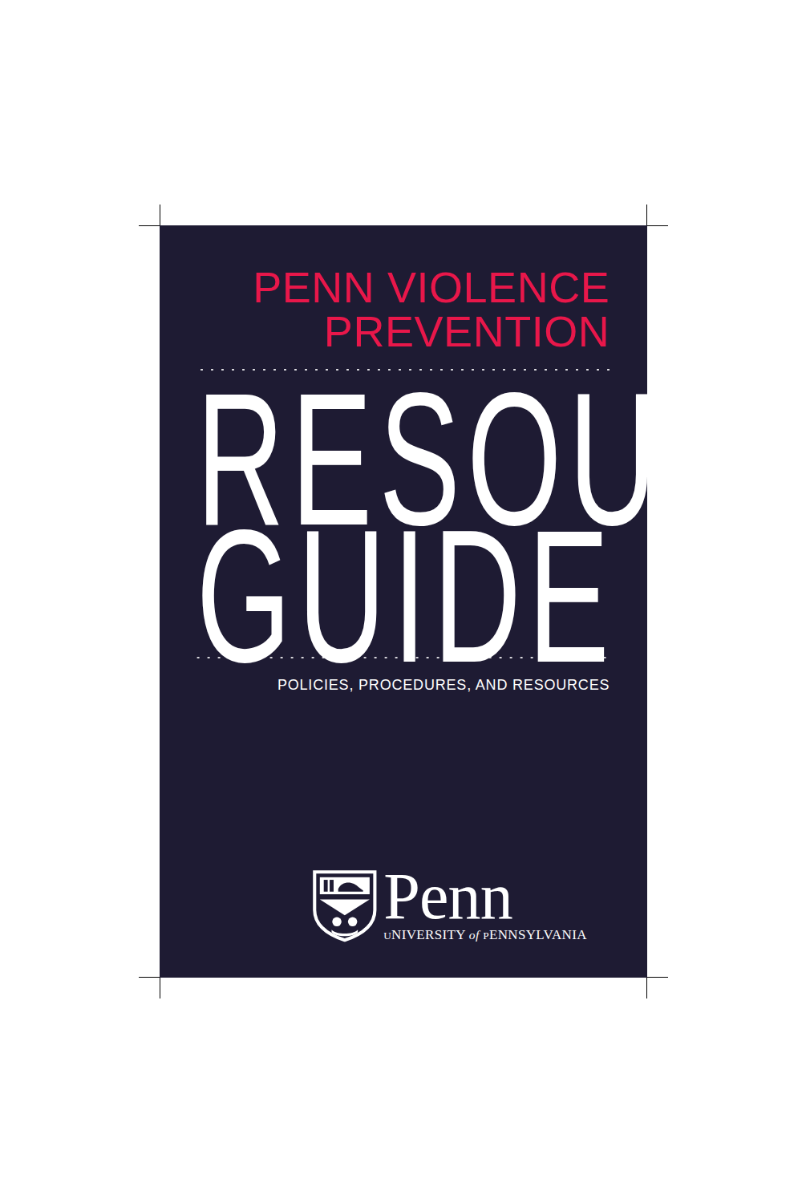Penn Violence
Prevention
Resource Guide
Policies, Procedures, and Resources
Penn University of Pennsylvania